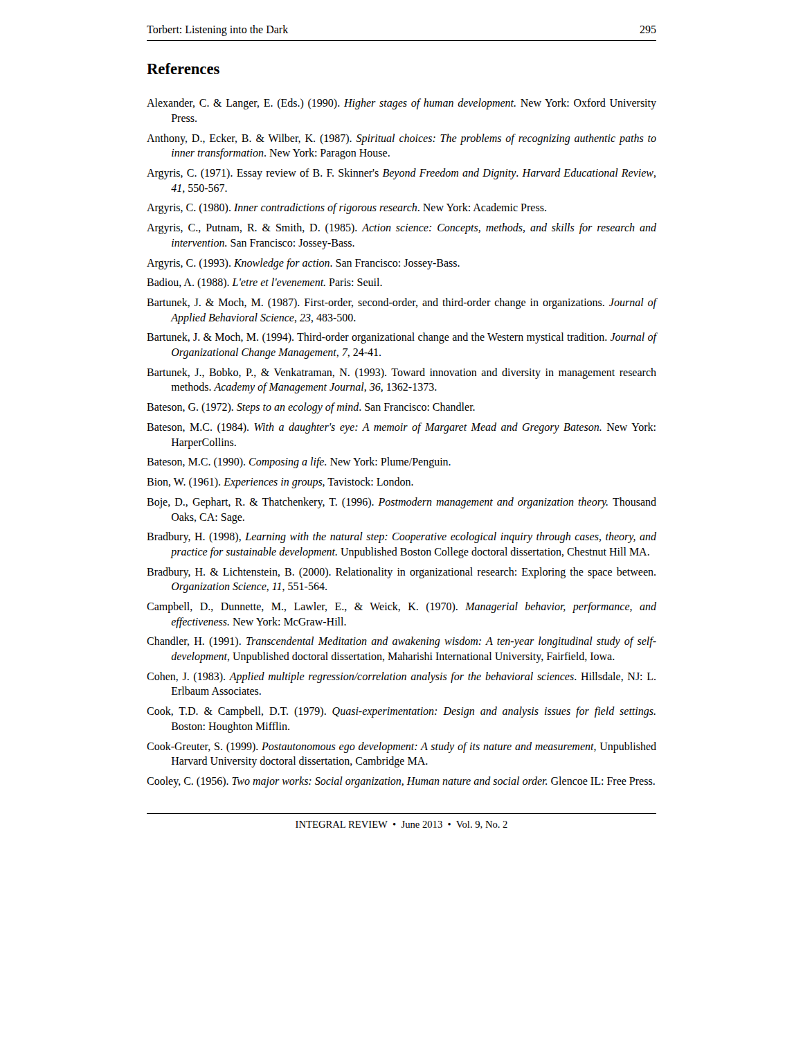Torbert: Listening into the Dark 295
References
Alexander, C. & Langer, E. (Eds.) (1990). Higher stages of human development. New York: Oxford University Press.
Anthony, D., Ecker, B. & Wilber, K. (1987). Spiritual choices: The problems of recognizing authentic paths to inner transformation. New York: Paragon House.
Argyris, C. (1971). Essay review of B. F. Skinner's Beyond Freedom and Dignity. Harvard Educational Review, 41, 550-567.
Argyris, C. (1980). Inner contradictions of rigorous research. New York: Academic Press.
Argyris, C., Putnam, R. & Smith, D. (1985). Action science: Concepts, methods, and skills for research and intervention. San Francisco: Jossey-Bass.
Argyris, C. (1993). Knowledge for action. San Francisco: Jossey-Bass.
Badiou, A. (1988). L'etre et l'evenement. Paris: Seuil.
Bartunek, J. & Moch, M. (1987). First-order, second-order, and third-order change in organizations. Journal of Applied Behavioral Science, 23, 483-500.
Bartunek, J. & Moch, M. (1994). Third-order organizational change and the Western mystical tradition. Journal of Organizational Change Management, 7, 24-41.
Bartunek, J., Bobko, P., & Venkatraman, N. (1993). Toward innovation and diversity in management research methods. Academy of Management Journal, 36, 1362-1373.
Bateson, G. (1972). Steps to an ecology of mind. San Francisco: Chandler.
Bateson, M.C. (1984). With a daughter's eye: A memoir of Margaret Mead and Gregory Bateson. New York: HarperCollins.
Bateson, M.C. (1990). Composing a life. New York: Plume/Penguin.
Bion, W. (1961). Experiences in groups, Tavistock: London.
Boje, D., Gephart, R. & Thatchenkery, T. (1996). Postmodern management and organization theory. Thousand Oaks, CA: Sage.
Bradbury, H. (1998), Learning with the natural step: Cooperative ecological inquiry through cases, theory, and practice for sustainable development. Unpublished Boston College doctoral dissertation, Chestnut Hill MA.
Bradbury, H. & Lichtenstein, B. (2000). Relationality in organizational research: Exploring the space between. Organization Science, 11, 551-564.
Campbell, D., Dunnette, M., Lawler, E., & Weick, K. (1970). Managerial behavior, performance, and effectiveness. New York: McGraw-Hill.
Chandler, H. (1991). Transcendental Meditation and awakening wisdom: A ten-year longitudinal study of self-development, Unpublished doctoral dissertation, Maharishi International University, Fairfield, Iowa.
Cohen, J. (1983). Applied multiple regression/correlation analysis for the behavioral sciences. Hillsdale, NJ: L. Erlbaum Associates.
Cook, T.D. & Campbell, D.T. (1979). Quasi-experimentation: Design and analysis issues for field settings. Boston: Houghton Mifflin.
Cook-Greuter, S. (1999). Postautonomous ego development: A study of its nature and measurement, Unpublished Harvard University doctoral dissertation, Cambridge MA.
Cooley, C. (1956). Two major works: Social organization, Human nature and social order. Glencoe IL: Free Press.
INTEGRAL REVIEW • June 2013 • Vol. 9, No. 2